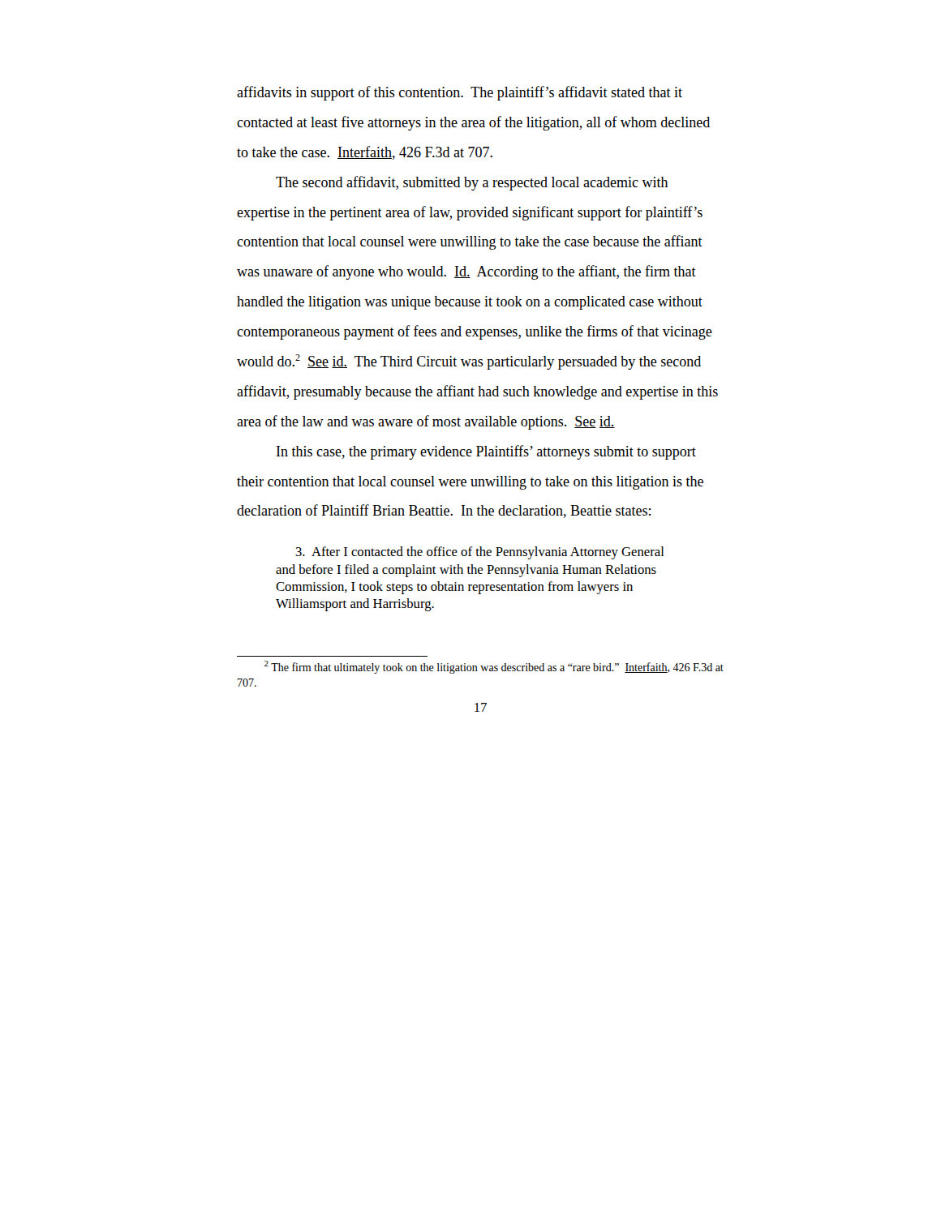affidavits in support of this contention. The plaintiff’s affidavit stated that it contacted at least five attorneys in the area of the litigation, all of whom declined to take the case. Interfaith, 426 F.3d at 707.
The second affidavit, submitted by a respected local academic with expertise in the pertinent area of law, provided significant support for plaintiff’s contention that local counsel were unwilling to take the case because the affiant was unaware of anyone who would. Id. According to the affiant, the firm that handled the litigation was unique because it took on a complicated case without contemporaneous payment of fees and expenses, unlike the firms of that vicinage would do.2 See id. The Third Circuit was particularly persuaded by the second affidavit, presumably because the affiant had such knowledge and expertise in this area of the law and was aware of most available options. See id.
In this case, the primary evidence Plaintiffs’ attorneys submit to support their contention that local counsel were unwilling to take on this litigation is the declaration of Plaintiff Brian Beattie. In the declaration, Beattie states:
3. After I contacted the office of the Pennsylvania Attorney General and before I filed a complaint with the Pennsylvania Human Relations Commission, I took steps to obtain representation from lawyers in Williamsport and Harrisburg.
2 The firm that ultimately took on the litigation was described as a “rare bird.” Interfaith, 426 F.3d at 707.
17